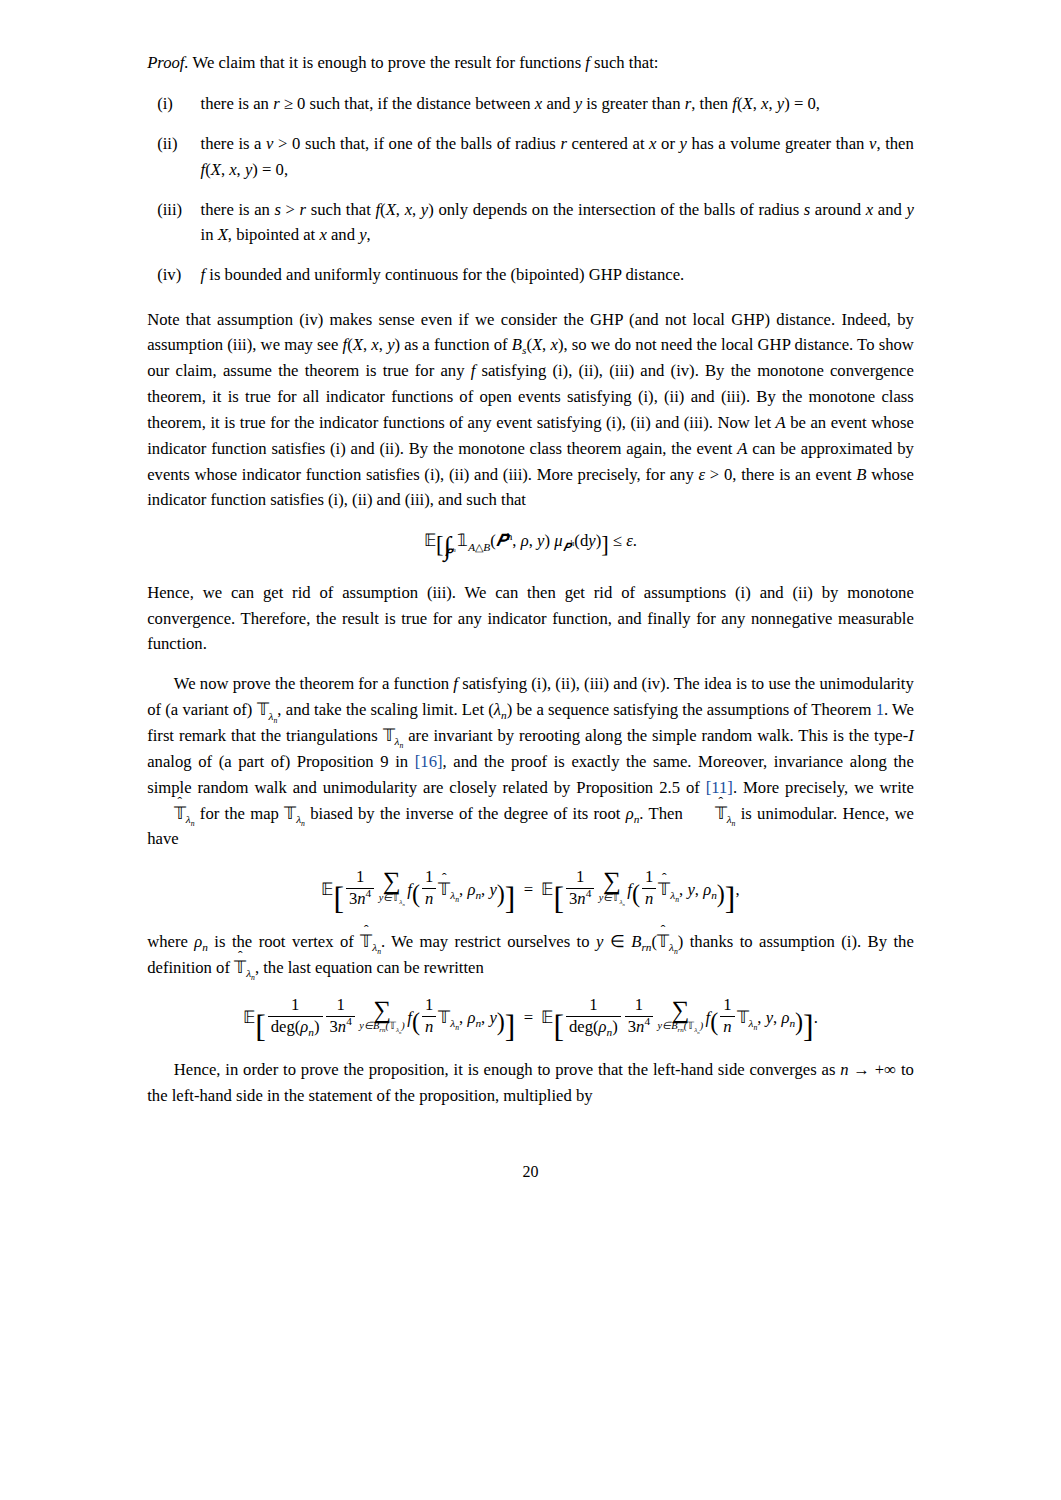Proof. We claim that it is enough to prove the result for functions f such that:
(i) there is an r ≥ 0 such that, if the distance between x and y is greater than r, then f(X, x, y) = 0,
(ii) there is a v > 0 such that, if one of the balls of radius r centered at x or y has a volume greater than v, then f(X, x, y) = 0,
(iii) there is an s > r such that f(X, x, y) only depends on the intersection of the balls of radius s around x and y in X, bipointed at x and y,
(iv) f is bounded and uniformly continuous for the (bipointed) GHP distance.
Note that assumption (iv) makes sense even if we consider the GHP (and not local GHP) distance. Indeed, by assumption (iii), we may see f(X, x, y) as a function of Bs(X, x), so we do not need the local GHP distance. To show our claim, assume the theorem is true for any f satisfying (i), (ii), (iii) and (iv). By the monotone convergence theorem, it is true for all indicator functions of open events satisfying (i), (ii) and (iii). By the monotone class theorem, it is true for the indicator functions of any event satisfying (i), (ii) and (iii). Now let A be an event whose indicator function satisfies (i) and (ii). By the monotone class theorem again, the event A can be approximated by events whose indicator function satisfies (i), (ii) and (iii). More precisely, for any ε > 0, there is an event B whose indicator function satisfies (i), (ii) and (iii), and such that
𝔼[∫𝑷h𝟙A△B(𝑷h, ρ, y) μ𝑷h(dy)] ≤ ε.
Hence, we can get rid of assumption (iii). We can then get rid of assumptions (i) and (ii) by monotone convergence. Therefore, the result is true for any indicator function, and finally for any nonnegative measurable function.
We now prove the theorem for a function f satisfying (i), (ii), (iii) and (iv). The idea is to use the unimodularity of (a variant of) 𝕋λn, and take the scaling limit. Let (λn) be a sequence satisfying the assumptions of Theorem 1. We first remark that the triangulations 𝕋λn are invariant by rerooting along the simple random walk. This is the type-I analog of (a part of) Proposition 9 in [16], and the proof is exactly the same. Moreover, invariance along the simple random walk and unimodularity are closely related by Proposition 2.5 of [11]. More precisely, we write ̂𝕋λn for the map 𝕋λn biased by the inverse of the degree of its root ρn. Then ̂𝕋λn is unimodular. Hence, we have
𝔼[13n4∑y∈𝕋λn f(1 n̂𝕋λn, ρn, y)] = 𝔼[13n4∑y∈𝕋λn f(1 n̂𝕋λn, y, ρn)],
where ρn is the root vertex of ̂𝕋λn. We may restrict ourselves to y ∈ Brn(̂𝕋λn) thanks to assumption (i). By the definition of ̂𝕋λn, the last equation can be rewritten
𝔼[1 deg(ρn) 13n4∑y∈Brn(𝕋λn) f(1 n 𝕋λn, ρn, y)] = 𝔼[1 deg(ρn) 13n4∑y∈Brn(𝕋λn) f(1 n 𝕋λn, y, ρn)].
Hence, in order to prove the proposition, it is enough to prove that the left-hand side converges as n → +∞ to the left-hand side in the statement of the proposition, multiplied by
20